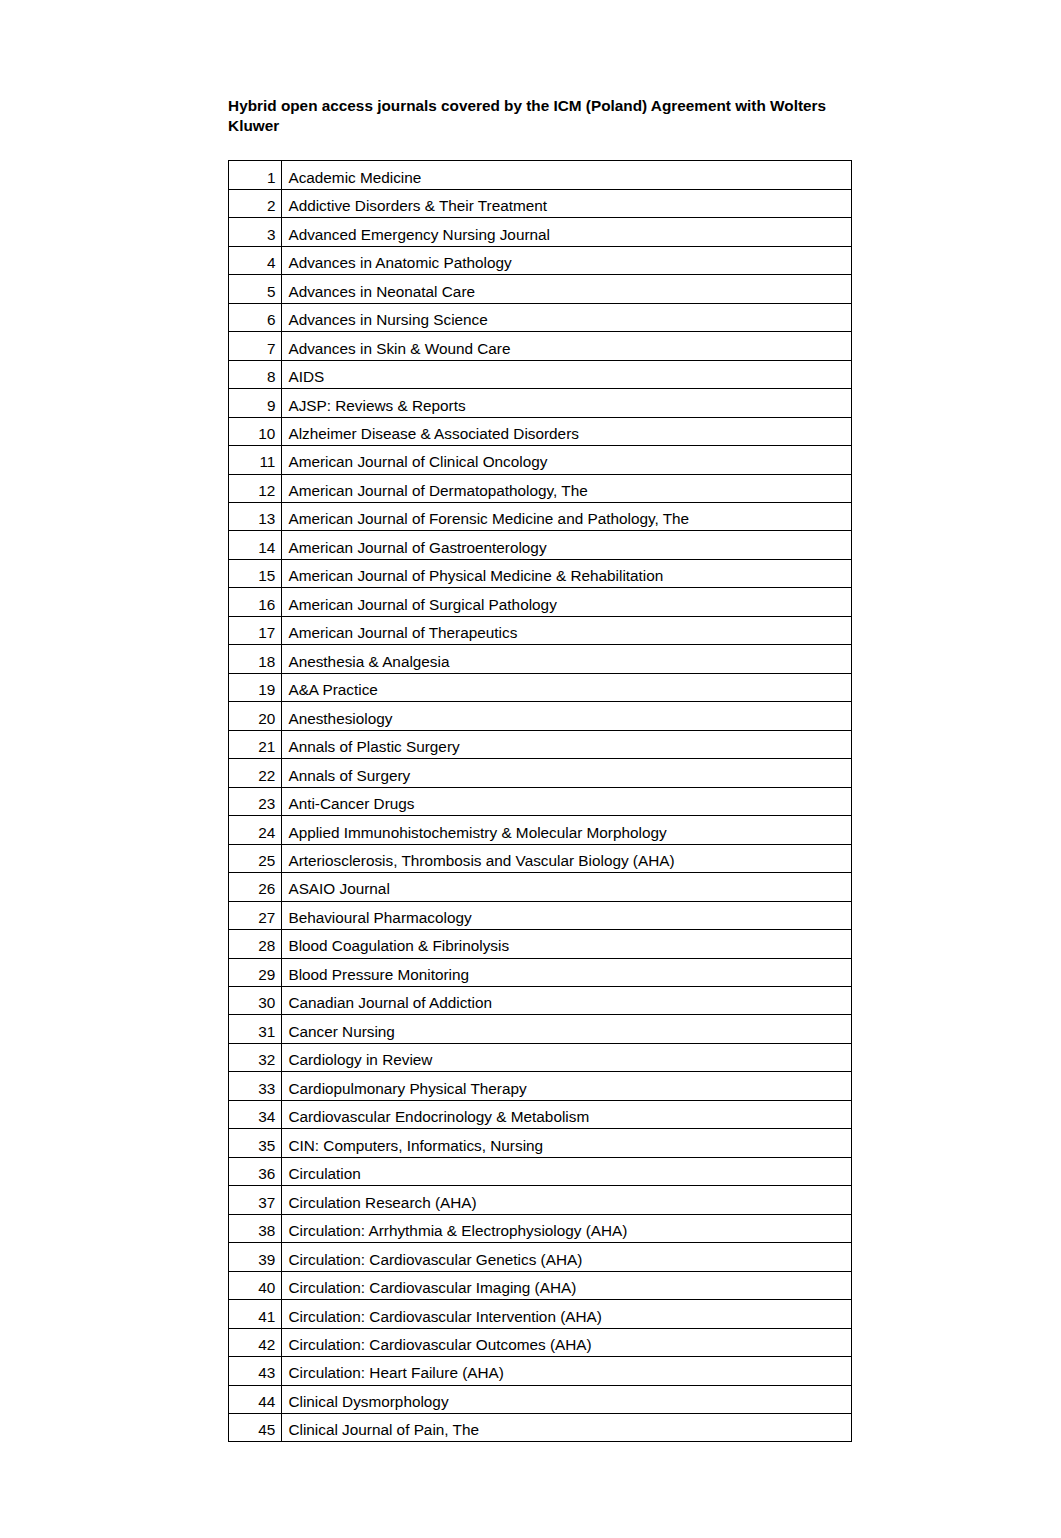Hybrid open access journals covered by the ICM (Poland) Agreement with Wolters Kluwer
| 1 | Academic Medicine |
| 2 | Addictive Disorders & Their Treatment |
| 3 | Advanced Emergency Nursing Journal |
| 4 | Advances in Anatomic Pathology |
| 5 | Advances in Neonatal Care |
| 6 | Advances in Nursing Science |
| 7 | Advances in Skin & Wound Care |
| 8 | AIDS |
| 9 | AJSP: Reviews & Reports |
| 10 | Alzheimer Disease & Associated Disorders |
| 11 | American Journal of Clinical Oncology |
| 12 | American Journal of Dermatopathology, The |
| 13 | American Journal of Forensic Medicine and Pathology, The |
| 14 | American Journal of Gastroenterology |
| 15 | American Journal of Physical Medicine & Rehabilitation |
| 16 | American Journal of Surgical Pathology |
| 17 | American Journal of Therapeutics |
| 18 | Anesthesia & Analgesia |
| 19 | A&A Practice |
| 20 | Anesthesiology |
| 21 | Annals of Plastic Surgery |
| 22 | Annals of Surgery |
| 23 | Anti-Cancer Drugs |
| 24 | Applied Immunohistochemistry & Molecular Morphology |
| 25 | Arteriosclerosis, Thrombosis and Vascular Biology (AHA) |
| 26 | ASAIO Journal |
| 27 | Behavioural Pharmacology |
| 28 | Blood Coagulation & Fibrinolysis |
| 29 | Blood Pressure Monitoring |
| 30 | Canadian Journal of Addiction |
| 31 | Cancer Nursing |
| 32 | Cardiology in Review |
| 33 | Cardiopulmonary Physical Therapy |
| 34 | Cardiovascular Endocrinology & Metabolism |
| 35 | CIN: Computers, Informatics, Nursing |
| 36 | Circulation |
| 37 | Circulation Research (AHA) |
| 38 | Circulation: Arrhythmia & Electrophysiology (AHA) |
| 39 | Circulation: Cardiovascular Genetics (AHA) |
| 40 | Circulation: Cardiovascular Imaging (AHA) |
| 41 | Circulation: Cardiovascular Intervention (AHA) |
| 42 | Circulation: Cardiovascular Outcomes (AHA) |
| 43 | Circulation: Heart Failure (AHA) |
| 44 | Clinical Dysmorphology |
| 45 | Clinical Journal of Pain, The |